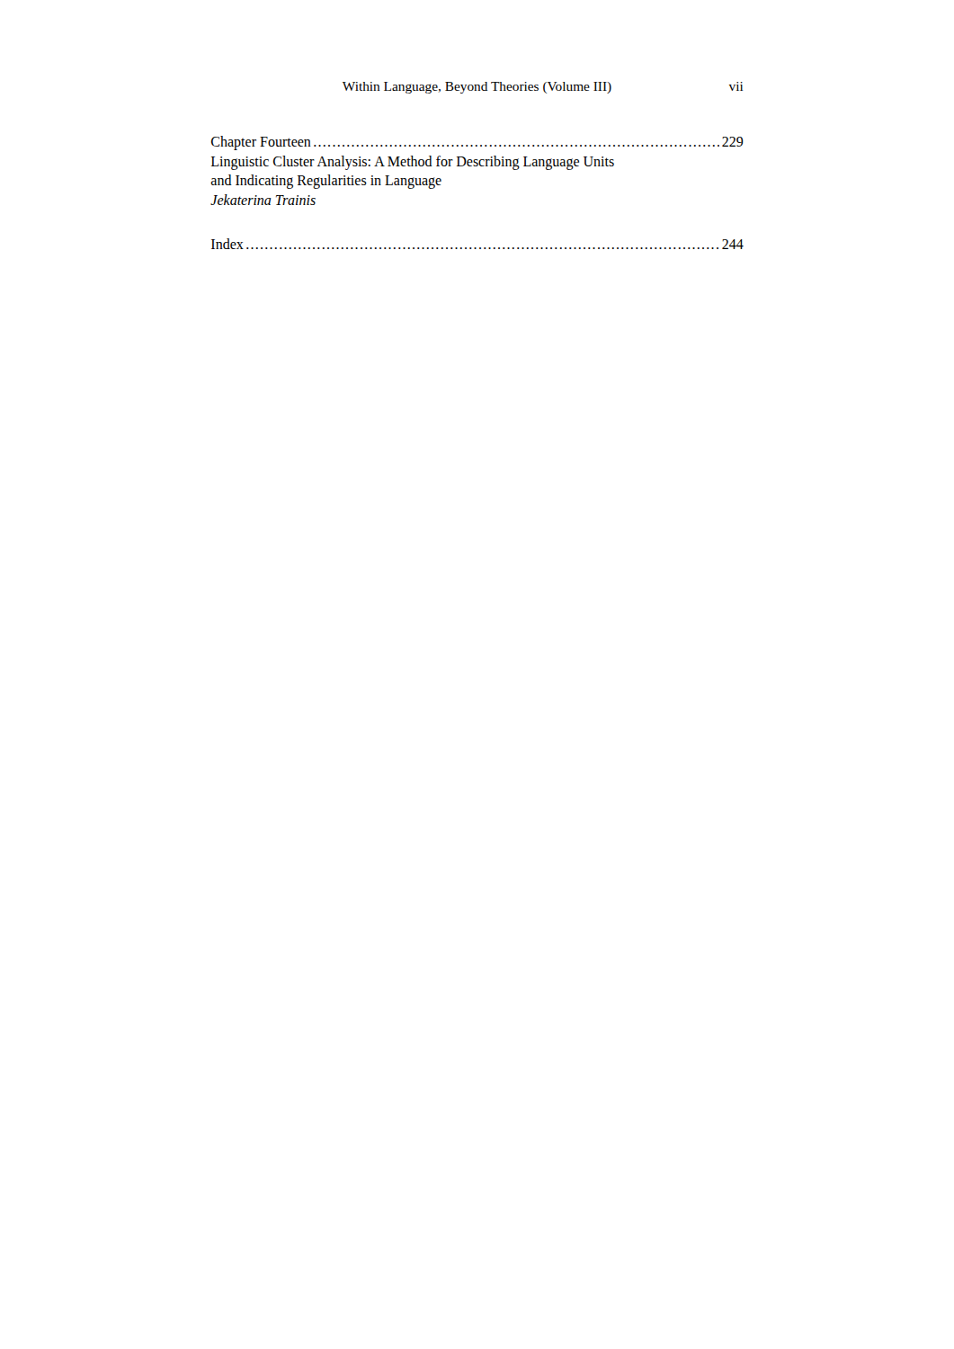Within Language, Beyond Theories (Volume III) vii
Chapter Fourteen .................................................................................................................................................................. 229
Linguistic Cluster Analysis: A Method for Describing Language Units
and Indicating Regularities in Language
Jekaterina Trainis
Index .................................................................................................................................................................. 244